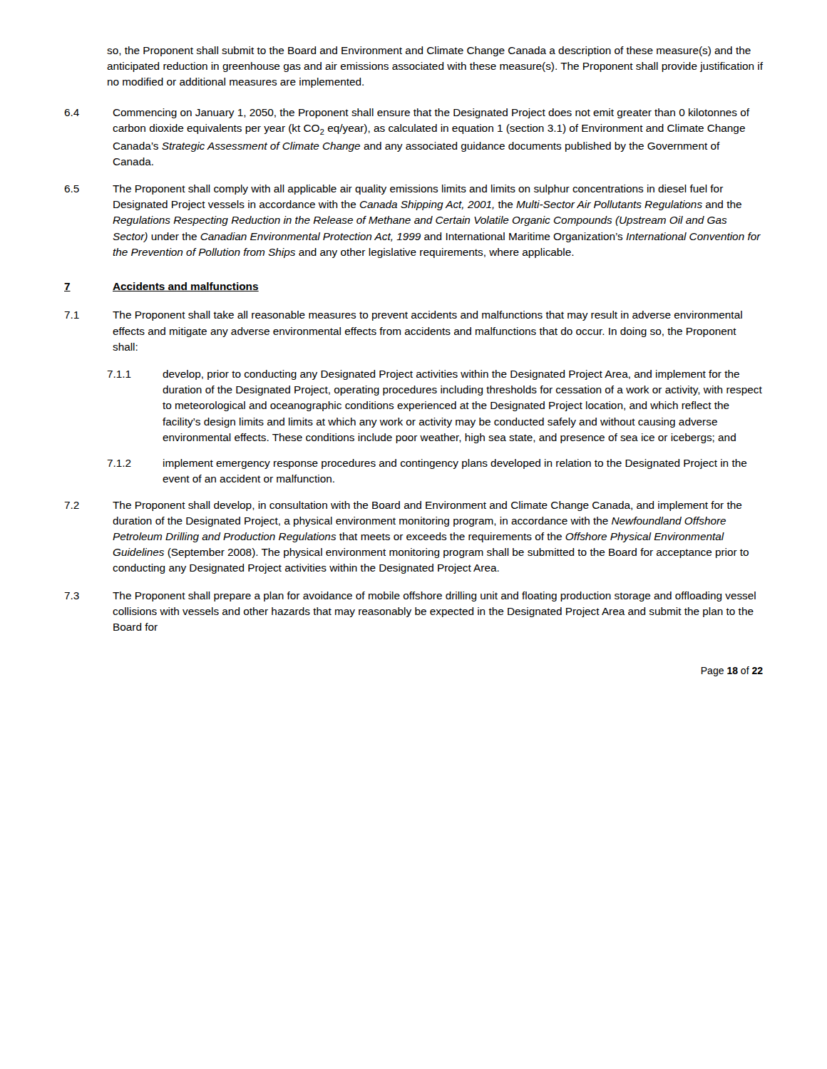so, the Proponent shall submit to the Board and Environment and Climate Change Canada a description of these measure(s) and the anticipated reduction in greenhouse gas and air emissions associated with these measure(s). The Proponent shall provide justification if no modified or additional measures are implemented.
6.4
Commencing on January 1, 2050, the Proponent shall ensure that the Designated Project does not emit greater than 0 kilotonnes of carbon dioxide equivalents per year (kt CO2 eq/year), as calculated in equation 1 (section 3.1) of Environment and Climate Change Canada’s Strategic Assessment of Climate Change and any associated guidance documents published by the Government of Canada.
6.5
The Proponent shall comply with all applicable air quality emissions limits and limits on sulphur concentrations in diesel fuel for Designated Project vessels in accordance with the Canada Shipping Act, 2001, the Multi-Sector Air Pollutants Regulations and the Regulations Respecting Reduction in the Release of Methane and Certain Volatile Organic Compounds (Upstream Oil and Gas Sector) under the Canadian Environmental Protection Act, 1999 and International Maritime Organization’s International Convention for the Prevention of Pollution from Ships and any other legislative requirements, where applicable.
7 Accidents and malfunctions
7.1
The Proponent shall take all reasonable measures to prevent accidents and malfunctions that may result in adverse environmental effects and mitigate any adverse environmental effects from accidents and malfunctions that do occur. In doing so, the Proponent shall:
7.1.1
develop, prior to conducting any Designated Project activities within the Designated Project Area, and implement for the duration of the Designated Project, operating procedures including thresholds for cessation of a work or activity, with respect to meteorological and oceanographic conditions experienced at the Designated Project location, and which reflect the facility’s design limits and limits at which any work or activity may be conducted safely and without causing adverse environmental effects. These conditions include poor weather, high sea state, and presence of sea ice or icebergs; and
7.1.2
implement emergency response procedures and contingency plans developed in relation to the Designated Project in the event of an accident or malfunction.
7.2
The Proponent shall develop, in consultation with the Board and Environment and Climate Change Canada, and implement for the duration of the Designated Project, a physical environment monitoring program, in accordance with the Newfoundland Offshore Petroleum Drilling and Production Regulations that meets or exceeds the requirements of the Offshore Physical Environmental Guidelines (September 2008). The physical environment monitoring program shall be submitted to the Board for acceptance prior to conducting any Designated Project activities within the Designated Project Area.
7.3
The Proponent shall prepare a plan for avoidance of mobile offshore drilling unit and floating production storage and offloading vessel collisions with vessels and other hazards that may reasonably be expected in the Designated Project Area and submit the plan to the Board for
Page 18 of 22